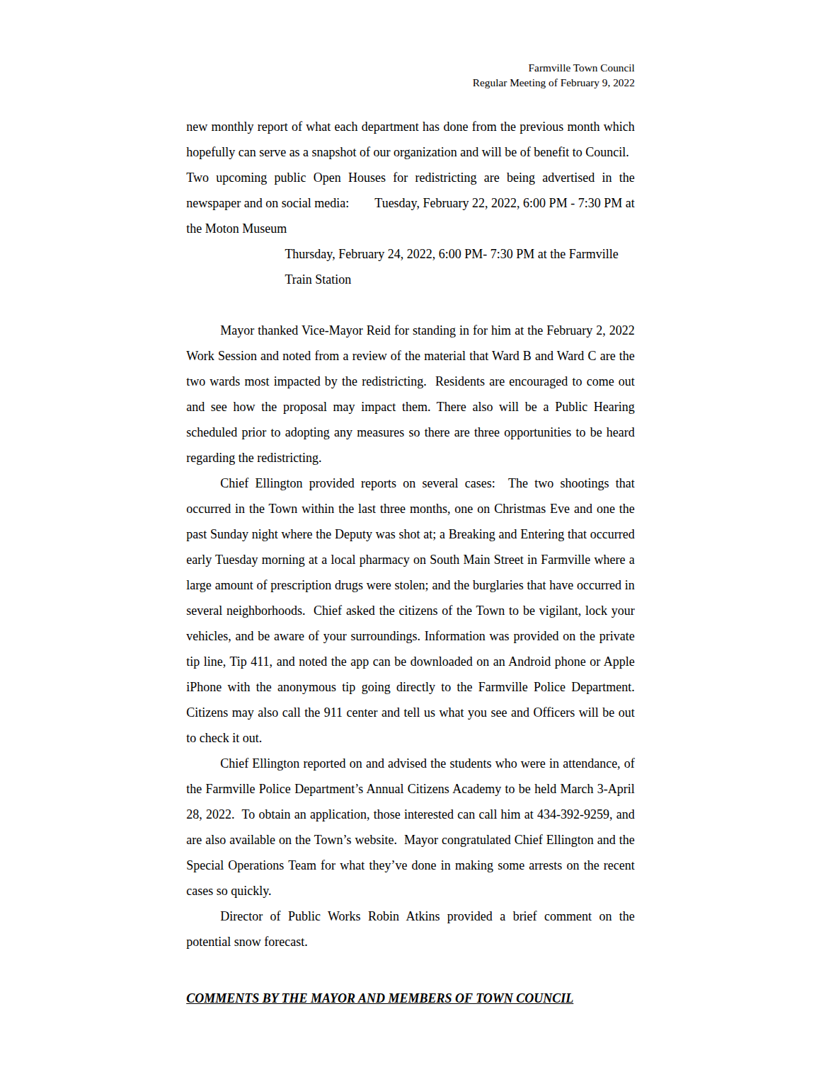Farmville Town Council
Regular Meeting of February 9, 2022
new monthly report of what each department has done from the previous month which hopefully can serve as a snapshot of our organization and will be of benefit to Council.
Two upcoming public Open Houses for redistricting are being advertised in the newspaper and on social media: Tuesday, February 22, 2022, 6:00 PM - 7:30 PM at the Moton Museum
Thursday, February 24, 2022, 6:00 PM- 7:30 PM at the Farmville Train Station
Mayor thanked Vice-Mayor Reid for standing in for him at the February 2, 2022 Work Session and noted from a review of the material that Ward B and Ward C are the two wards most impacted by the redistricting. Residents are encouraged to come out and see how the proposal may impact them. There also will be a Public Hearing scheduled prior to adopting any measures so there are three opportunities to be heard regarding the redistricting.
Chief Ellington provided reports on several cases: The two shootings that occurred in the Town within the last three months, one on Christmas Eve and one the past Sunday night where the Deputy was shot at; a Breaking and Entering that occurred early Tuesday morning at a local pharmacy on South Main Street in Farmville where a large amount of prescription drugs were stolen; and the burglaries that have occurred in several neighborhoods. Chief asked the citizens of the Town to be vigilant, lock your vehicles, and be aware of your surroundings. Information was provided on the private tip line, Tip 411, and noted the app can be downloaded on an Android phone or Apple iPhone with the anonymous tip going directly to the Farmville Police Department. Citizens may also call the 911 center and tell us what you see and Officers will be out to check it out.
Chief Ellington reported on and advised the students who were in attendance, of the Farmville Police Department’s Annual Citizens Academy to be held March 3-April 28, 2022. To obtain an application, those interested can call him at 434-392-9259, and are also available on the Town’s website. Mayor congratulated Chief Ellington and the Special Operations Team for what they’ve done in making some arrests on the recent cases so quickly.
Director of Public Works Robin Atkins provided a brief comment on the potential snow forecast.
COMMENTS BY THE MAYOR AND MEMBERS OF TOWN COUNCIL